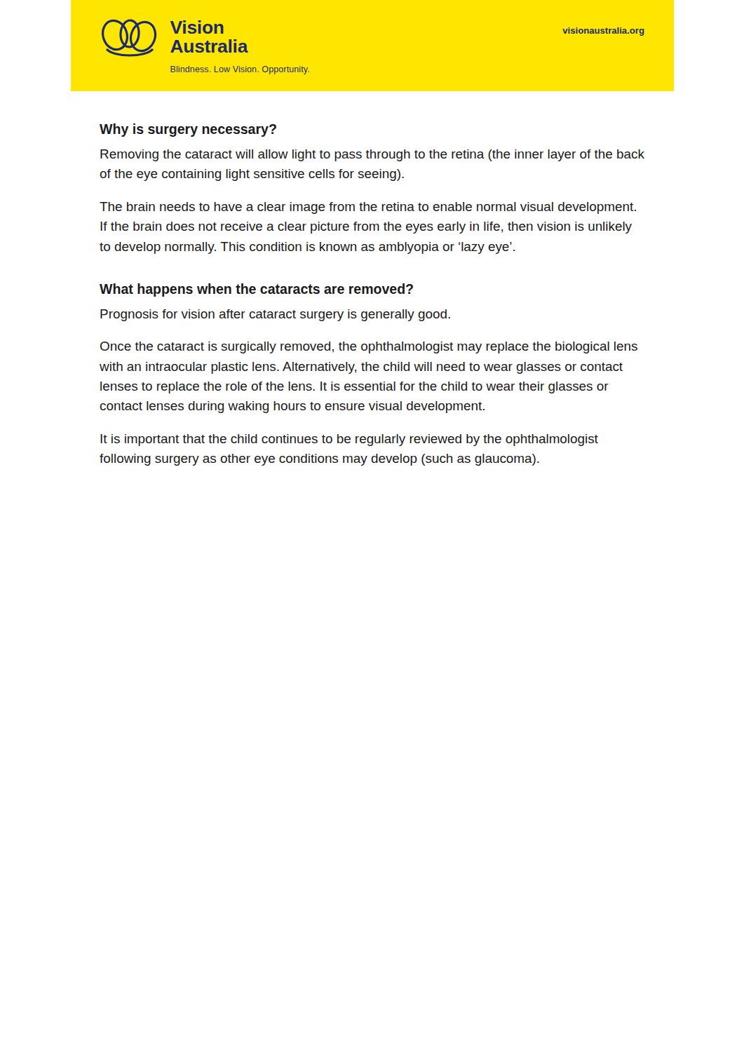Vision
Australia Blindness. Low Vision. Opportunity.
visionaustralia.org
Why is surgery necessary?
Removing the cataract will allow light to pass through to the retina (the inner layer of the back of the eye containing light sensitive cells for seeing).
The brain needs to have a clear image from the retina to enable normal visual development. If the brain does not receive a clear picture from the eyes early in life, then vision is unlikely to develop normally. This condition is known as amblyopia or ‘lazy eye’.
What happens when the cataracts are removed?
Prognosis for vision after cataract surgery is generally good.
Once the cataract is surgically removed, the ophthalmologist may replace the biological lens with an intraocular plastic lens. Alternatively, the child will need to wear glasses or contact lenses to replace the role of the lens. It is essential for the child to wear their glasses or contact lenses during waking hours to ensure visual development.
It is important that the child continues to be regularly reviewed by the ophthalmologist following surgery as other eye conditions may develop (such as glaucoma).